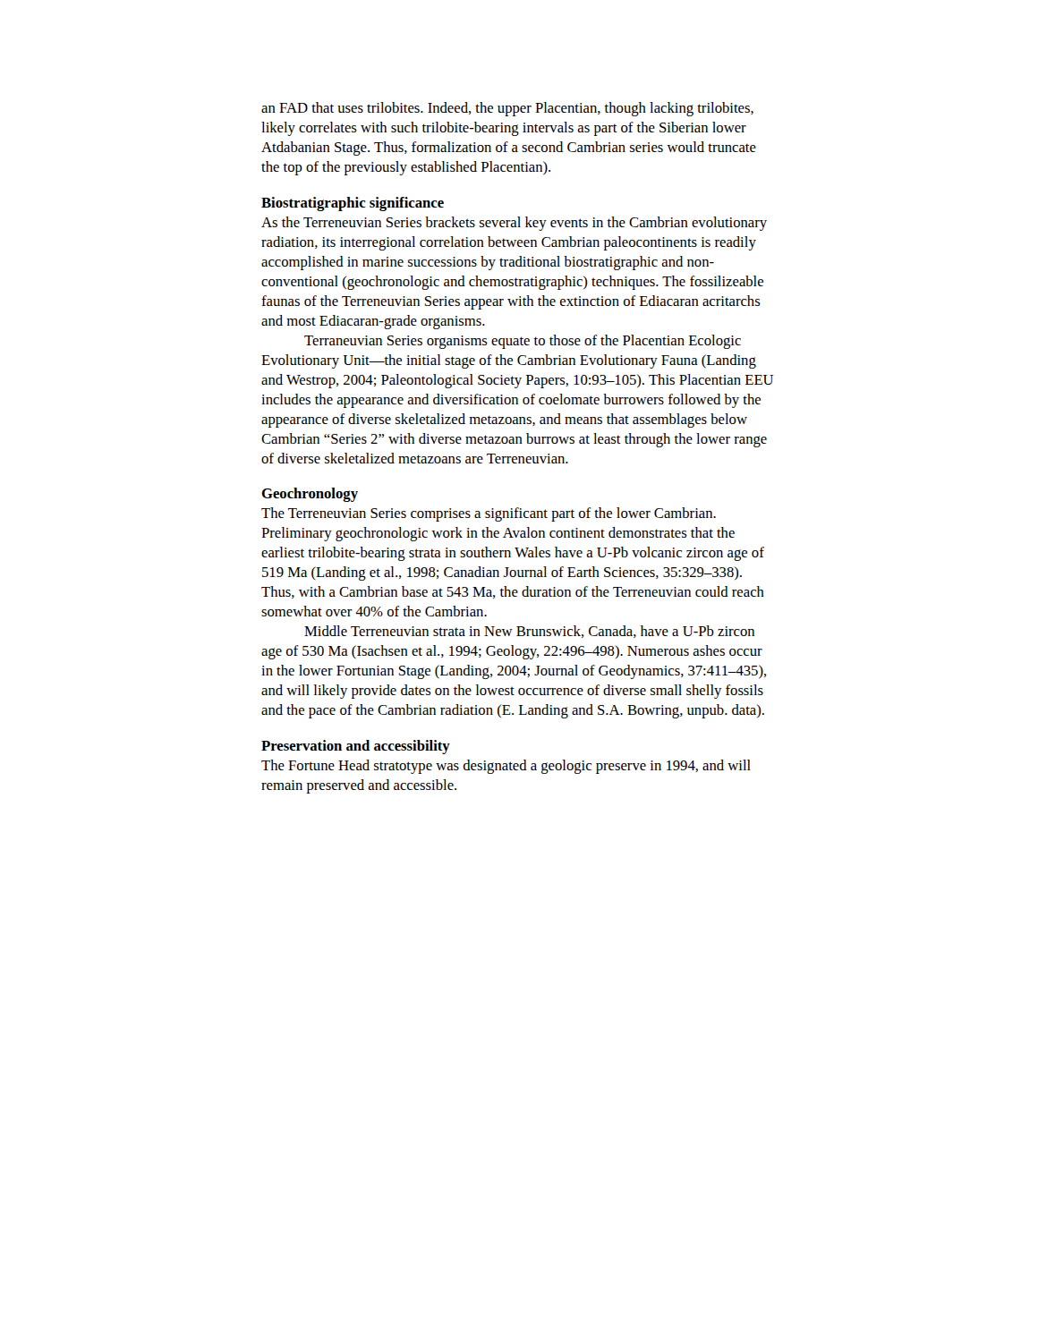an FAD that uses trilobites. Indeed, the upper Placentian, though lacking trilobites, likely correlates with such trilobite-bearing intervals as part of the Siberian lower Atdabanian Stage. Thus, formalization of a second Cambrian series would truncate the top of the previously established Placentian).
Biostratigraphic significance
As the Terreneuvian Series brackets several key events in the Cambrian evolutionary radiation, its interregional correlation between Cambrian paleocontinents is readily accomplished in marine successions by traditional biostratigraphic and non-conventional (geochronologic and chemostratigraphic) techniques. The fossilizeable faunas of the Terreneuvian Series appear with the extinction of Ediacaran acritarchs and most Ediacaran-grade organisms.
Terraneuvian Series organisms equate to those of the Placentian Ecologic Evolutionary Unit—the initial stage of the Cambrian Evolutionary Fauna (Landing and Westrop, 2004; Paleontological Society Papers, 10:93–105). This Placentian EEU includes the appearance and diversification of coelomate burrowers followed by the appearance of diverse skeletalized metazoans, and means that assemblages below Cambrian “Series 2” with diverse metazoan burrows at least through the lower range of diverse skeletalized metazoans are Terreneuvian.
Geochronology
The Terreneuvian Series comprises a significant part of the lower Cambrian. Preliminary geochronologic work in the Avalon continent demonstrates that the earliest trilobite-bearing strata in southern Wales have a U-Pb volcanic zircon age of 519 Ma (Landing et al., 1998; Canadian Journal of Earth Sciences, 35:329–338). Thus, with a Cambrian base at 543 Ma, the duration of the Terreneuvian could reach somewhat over 40% of the Cambrian.
Middle Terreneuvian strata in New Brunswick, Canada, have a U-Pb zircon age of 530 Ma (Isachsen et al., 1994; Geology, 22:496–498). Numerous ashes occur in the lower Fortunian Stage (Landing, 2004; Journal of Geodynamics, 37:411–435), and will likely provide dates on the lowest occurrence of diverse small shelly fossils and the pace of the Cambrian radiation (E. Landing and S.A. Bowring, unpub. data).
Preservation and accessibility
The Fortune Head stratotype was designated a geologic preserve in 1994, and will remain preserved and accessible.